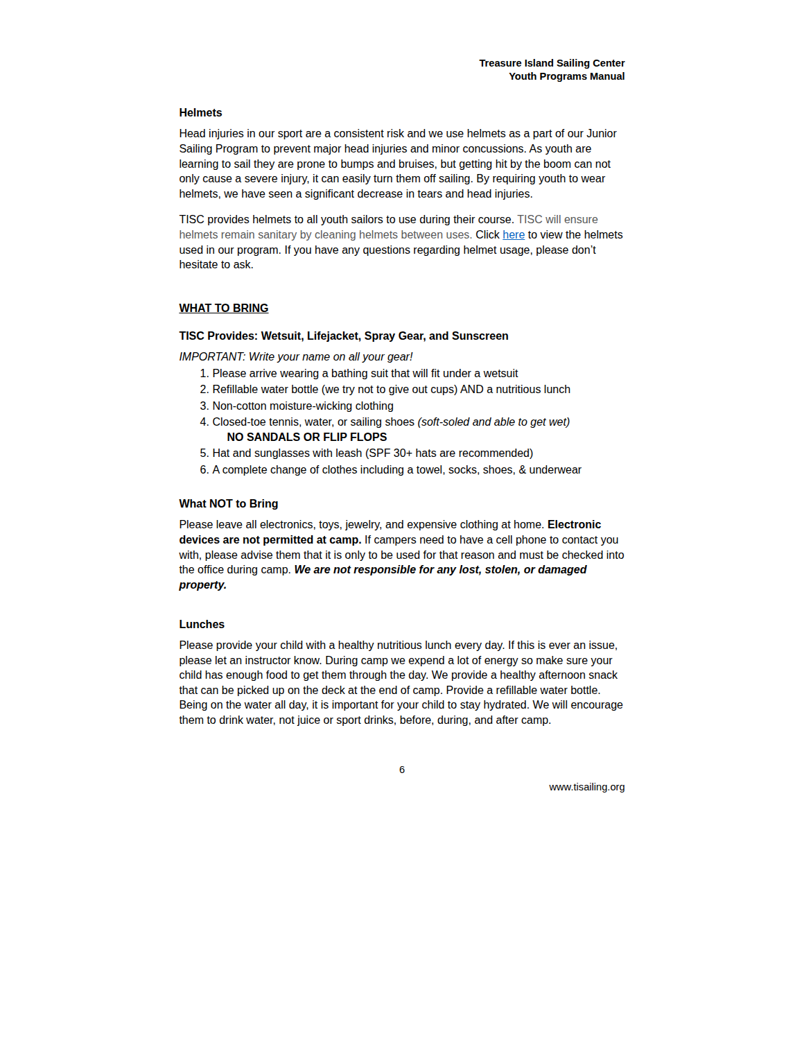Treasure Island Sailing Center
Youth Programs Manual
Helmets
Head injuries in our sport are a consistent risk and we use helmets as a part of our Junior Sailing Program to prevent major head injuries and minor concussions. As youth are learning to sail they are prone to bumps and bruises, but getting hit by the boom can not only cause a severe injury, it can easily turn them off sailing. By requiring youth to wear helmets, we have seen a significant decrease in tears and head injuries.
TISC provides helmets to all youth sailors to use during their course. TISC will ensure helmets remain sanitary by cleaning helmets between uses. Click here to view the helmets used in our program. If you have any questions regarding helmet usage, please don’t hesitate to ask.
WHAT TO BRING
TISC Provides: Wetsuit, Lifejacket, Spray Gear, and Sunscreen
IMPORTANT: Write your name on all your gear!
Please arrive wearing a bathing suit that will fit under a wetsuit
Refillable water bottle (we try not to give out cups) AND a nutritious lunch
Non-cotton moisture-wicking clothing
Closed-toe tennis, water, or sailing shoes (soft-soled and able to get wet) NO SANDALS OR FLIP FLOPS
Hat and sunglasses with leash (SPF 30+ hats are recommended)
A complete change of clothes including a towel, socks, shoes, & underwear
What NOT to Bring
Please leave all electronics, toys, jewelry, and expensive clothing at home. Electronic devices are not permitted at camp. If campers need to have a cell phone to contact you with, please advise them that it is only to be used for that reason and must be checked into the office during camp. We are not responsible for any lost, stolen, or damaged property.
Lunches
Please provide your child with a healthy nutritious lunch every day. If this is ever an issue, please let an instructor know. During camp we expend a lot of energy so make sure your child has enough food to get them through the day. We provide a healthy afternoon snack that can be picked up on the deck at the end of camp. Provide a refillable water bottle. Being on the water all day, it is important for your child to stay hydrated. We will encourage them to drink water, not juice or sport drinks, before, during, and after camp.
6
www.tisailing.org